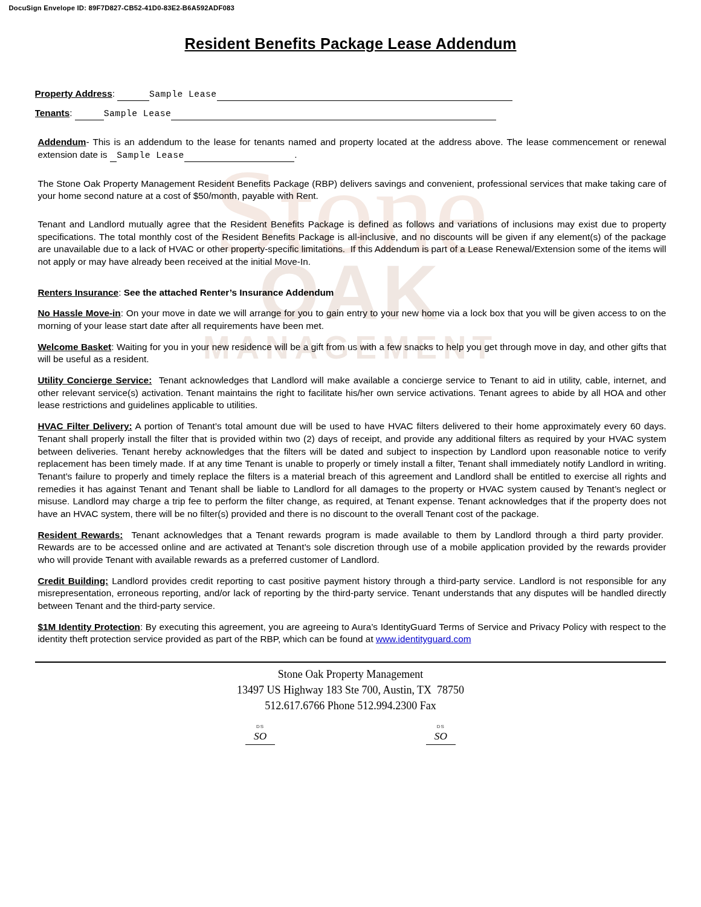Stone
OAK
MANAGEMENT
DocuSign Envelope ID: 89F7D827-CB52-41D0-83E2-B6A592ADF083
Resident Benefits Package Lease Addendum
Property Address: Sample Lease
Tenants: Sample Lease
Addendum- This is an addendum to the lease for tenants named and property located at the address above. The lease commencement or renewal extension date is Sample Lease .
The Stone Oak Property Management Resident Benefits Package (RBP) delivers savings and convenient, professional services that make taking care of your home second nature at a cost of $50/month, payable with Rent.
Tenant and Landlord mutually agree that the Resident Benefits Package is defined as follows and variations of inclusions may exist due to property specifications. The total monthly cost of the Resident Benefits Package is all-inclusive, and no discounts will be given if any element(s) of the package are unavailable due to a lack of HVAC or other property-specific limitations. If this Addendum is part of a Lease Renewal/Extension some of the items will not apply or may have already been received at the initial Move-In.
Renters Insurance: See the attached Renter’s Insurance Addendum
No Hassle Move-in: On your move in date we will arrange for you to gain entry to your new home via a lock box that you will be given access to on the morning of your lease start date after all requirements have been met.
Welcome Basket: Waiting for you in your new residence will be a gift from us with a few snacks to help you get through move in day, and other gifts that will be useful as a resident.
Utility Concierge Service: Tenant acknowledges that Landlord will make available a concierge service to Tenant to aid in utility, cable, internet, and other relevant service(s) activation. Tenant maintains the right to facilitate his/her own service activations. Tenant agrees to abide by all HOA and other lease restrictions and guidelines applicable to utilities.
HVAC Filter Delivery: A portion of Tenant’s total amount due will be used to have HVAC filters delivered to their home approximately every 60 days. Tenant shall properly install the filter that is provided within two (2) days of receipt, and provide any additional filters as required by your HVAC system between deliveries. Tenant hereby acknowledges that the filters will be dated and subject to inspection by Landlord upon reasonable notice to verify replacement has been timely made. If at any time Tenant is unable to properly or timely install a filter, Tenant shall immediately notify Landlord in writing. Tenant’s failure to properly and timely replace the filters is a material breach of this agreement and Landlord shall be entitled to exercise all rights and remedies it has against Tenant and Tenant shall be liable to Landlord for all damages to the property or HVAC system caused by Tenant’s neglect or misuse. Landlord may charge a trip fee to perform the filter change, as required, at Tenant expense. Tenant acknowledges that if the property does not have an HVAC system, there will be no filter(s) provided and there is no discount to the overall Tenant cost of the package.
Resident Rewards: Tenant acknowledges that a Tenant rewards program is made available to them by Landlord through a third party provider. Rewards are to be accessed online and are activated at Tenant’s sole discretion through use of a mobile application provided by the rewards provider who will provide Tenant with available rewards as a preferred customer of Landlord.
Credit Building: Landlord provides credit reporting to cast positive payment history through a third-party service. Landlord is not responsible for any misrepresentation, erroneous reporting, and/or lack of reporting by the third-party service. Tenant understands that any disputes will be handled directly between Tenant and the third-party service.
$1M Identity Protection: By executing this agreement, you are agreeing to Aura’s IdentityGuard Terms of Service and Privacy Policy with respect to the identity theft protection service provided as part of the RBP, which can be found at www.identityguard.com
Stone Oak Property Management
13497 US Highway 183 Ste 700, Austin, TX 78750
512.617.6766 Phone 512.994.2300 Fax
DS SO
DS SO